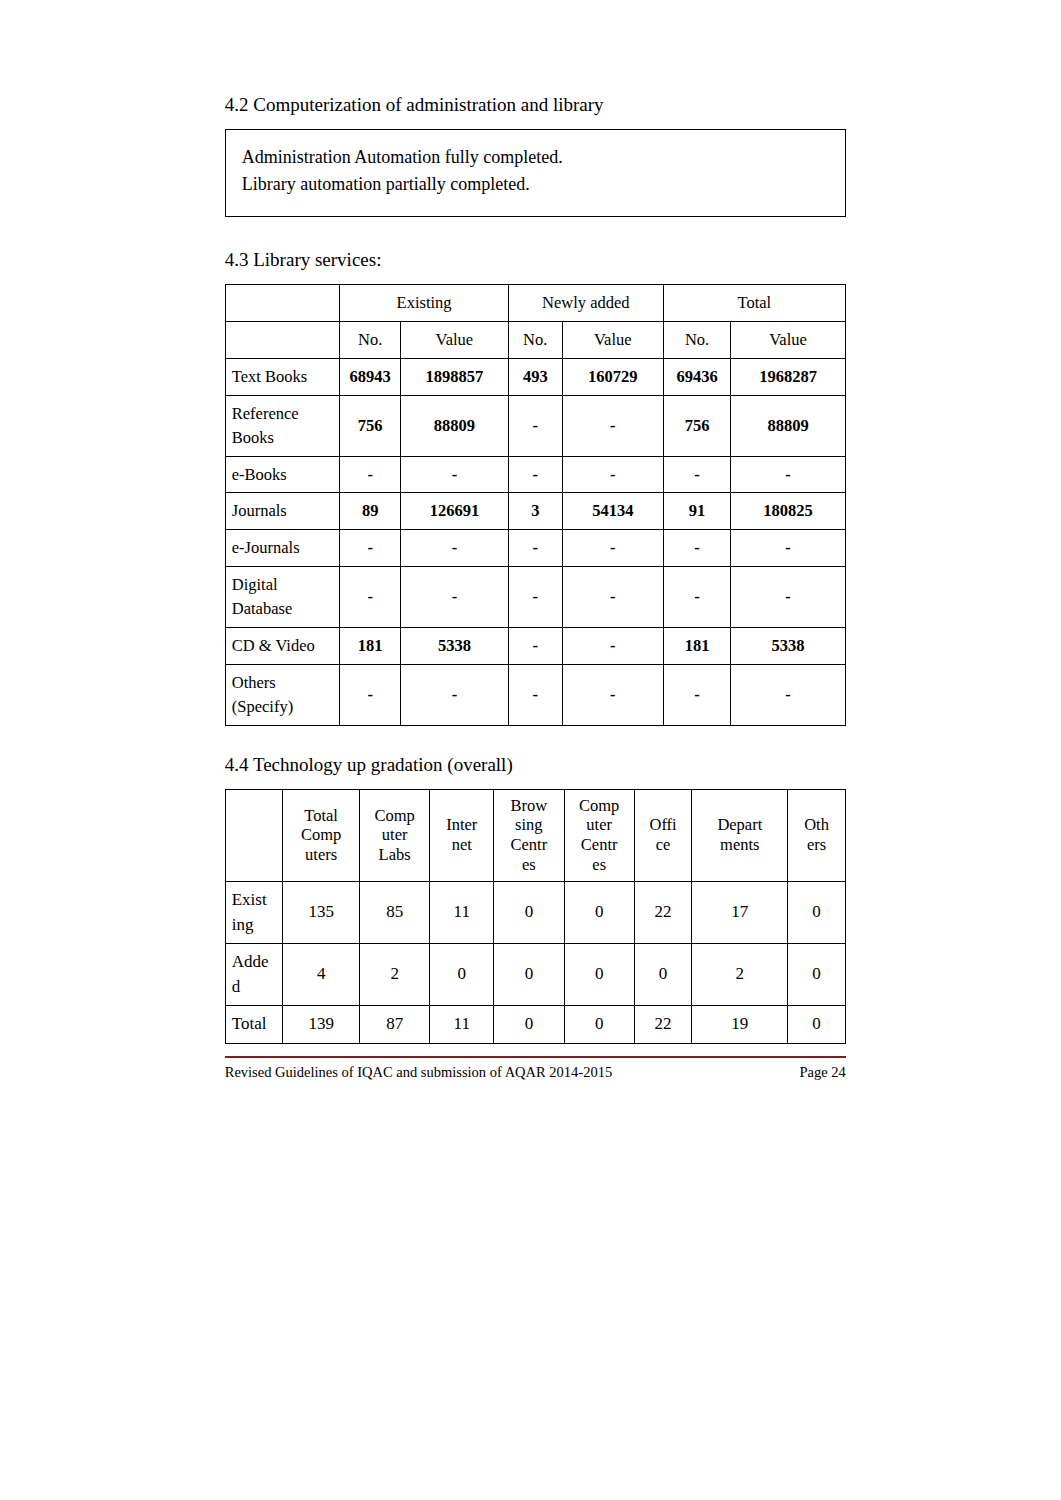4.2 Computerization of administration and library
Administration Automation fully completed.
Library automation partially completed.
4.3 Library services:
| | Existing | Newly added | Total |
| | No. | Value | No. | Value | No. | Value |
| Text Books | 68943 | 1898857 | 493 | 160729 | 69436 | 1968287 |
| Reference Books | 756 | 88809 | - | - | 756 | 88809 |
| e-Books | - | - | - | - | - | - |
| Journals | 89 | 126691 | 3 | 54134 | 91 | 180825 |
| e-Journals | - | - | - | - | - | - |
| Digital Database | - | - | - | - | - | - |
| CD & Video | 181 | 5338 | - | - | 181 | 5338 |
| Others (Specify) | - | - | - | - | - | - |
4.4 Technology up gradation (overall)
| | Total Comp uters | Comp uter Labs | Inter net | Brow sing Centr es | Comp uter Centr es | Offi ce | Depart ments | Oth ers |
| Exist ing | 135 | 85 | 11 | 0 | 0 | 22 | 17 | 0 |
| Adde d | 4 | 2 | 0 | 0 | 0 | 0 | 2 | 0 |
| Total | 139 | 87 | 11 | 0 | 0 | 22 | 19 | 0 |
Revised Guidelines of IQAC and submission of AQAR 2014-2015
Page 24